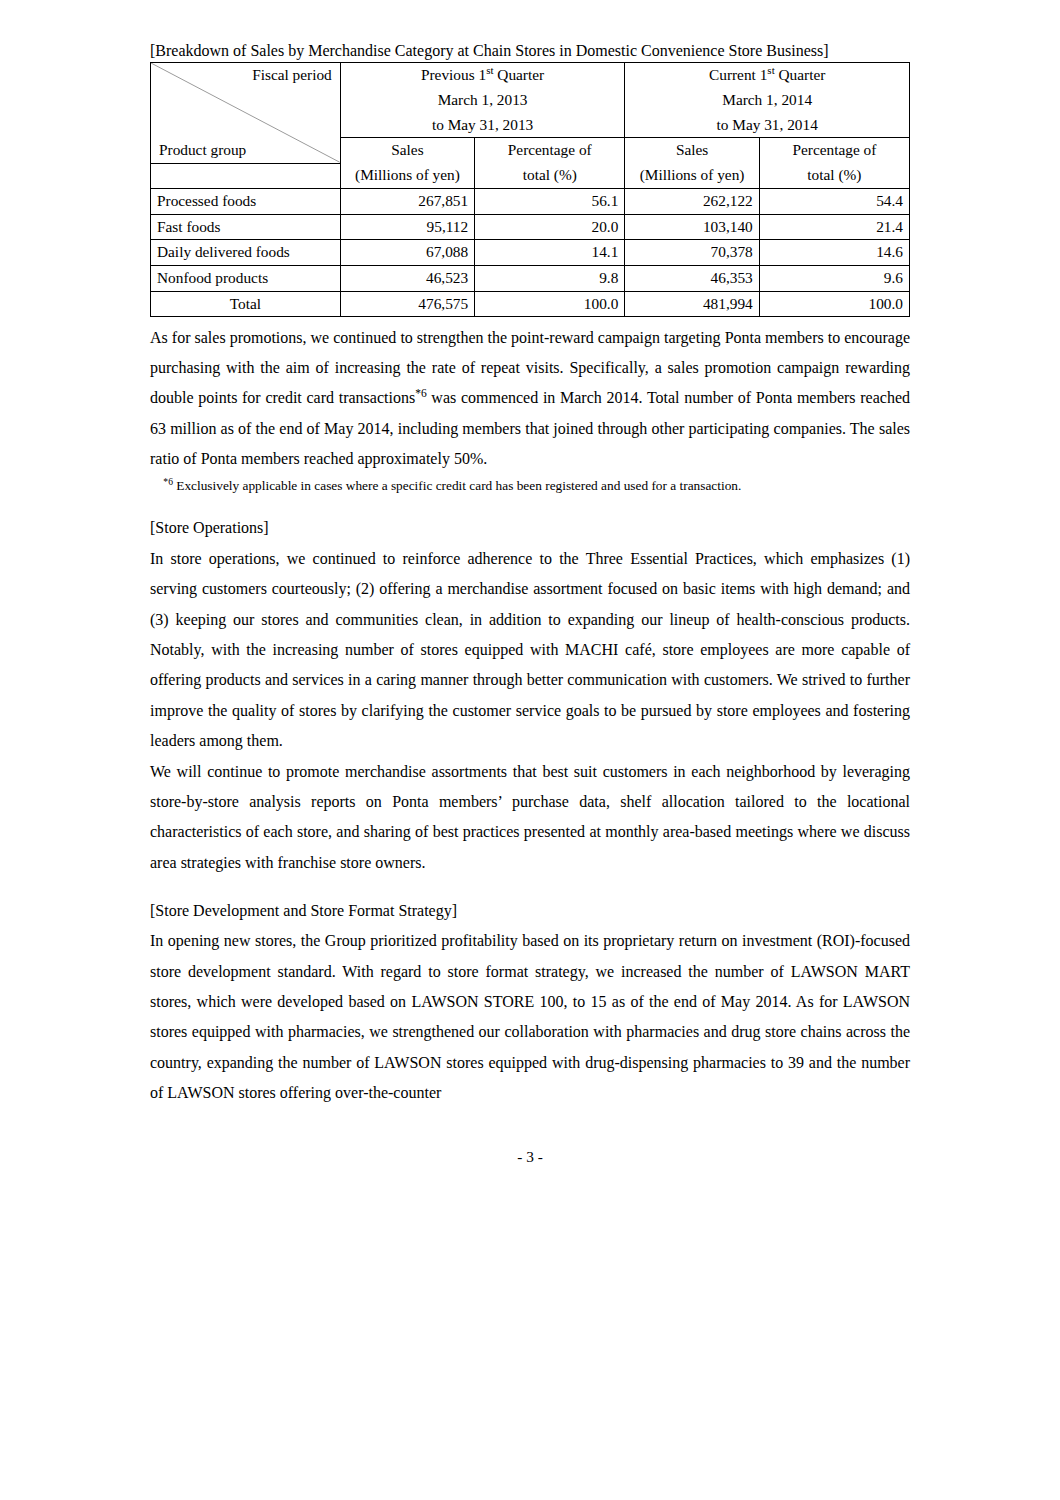[Breakdown of Sales by Merchandise Category at Chain Stores in Domestic Convenience Store Business]
| Fiscal period Product group | Previous 1 st Quarter | Current 1 st Quarter |
| March 1, 2013 | March 1, 2014 |
| to May 31, 2013 | to May 31, 2014 |
| Sales | Percentage of | Sales | Percentage of |
| | (Millions of yen) | total (%) | (Millions of yen) | total (%) |
| Processed foods | 267,851 | 56.1 | 262,122 | 54.4 |
| Fast foods | 95,112 | 20.0 | 103,140 | 21.4 |
| Daily delivered foods | 67,088 | 14.1 | 70,378 | 14.6 |
| Nonfood products | 46,523 | 9.8 | 46,353 | 9.6 |
| Total | 476,575 | 100.0 | 481,994 | 100.0 |
As for sales promotions, we continued to strengthen the point-reward campaign targeting Ponta members to encourage purchasing with the aim of increasing the rate of repeat visits. Specifically, a sales promotion campaign rewarding double points for credit card transactions*6 was commenced in March 2014. Total number of Ponta members reached 63 million as of the end of May 2014, including members that joined through other participating companies. The sales ratio of Ponta members reached approximately 50%.
*6 Exclusively applicable in cases where a specific credit card has been registered and used for a transaction.
[Store Operations]
In store operations, we continued to reinforce adherence to the Three Essential Practices, which emphasizes (1) serving customers courteously; (2) offering a merchandise assortment focused on basic items with high demand; and (3) keeping our stores and communities clean, in addition to expanding our lineup of health-conscious products. Notably, with the increasing number of stores equipped with MACHI café, store employees are more capable of offering products and services in a caring manner through better communication with customers. We strived to further improve the quality of stores by clarifying the customer service goals to be pursued by store employees and fostering leaders among them.
We will continue to promote merchandise assortments that best suit customers in each neighborhood by leveraging store-by-store analysis reports on Ponta members’ purchase data, shelf allocation tailored to the locational characteristics of each store, and sharing of best practices presented at monthly area-based meetings where we discuss area strategies with franchise store owners.
[Store Development and Store Format Strategy]
In opening new stores, the Group prioritized profitability based on its proprietary return on investment (ROI)-focused store development standard. With regard to store format strategy, we increased the number of LAWSON MART stores, which were developed based on LAWSON STORE 100, to 15 as of the end of May 2014. As for LAWSON stores equipped with pharmacies, we strengthened our collaboration with pharmacies and drug store chains across the country, expanding the number of LAWSON stores equipped with drug-dispensing pharmacies to 39 and the number of LAWSON stores offering over-the-counter
- 3 -